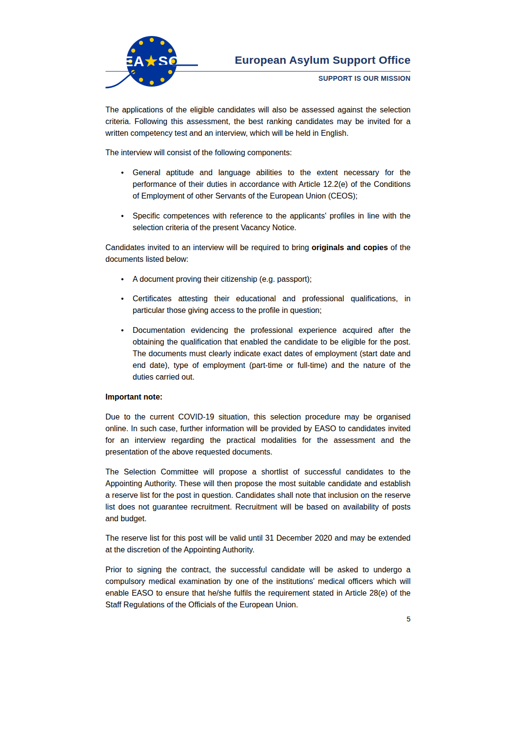EA★SO
European Asylum Support Office
SUPPORT IS OUR MISSION
The applications of the eligible candidates will also be assessed against the selection criteria. Following this assessment, the best ranking candidates may be invited for a written competency test and an interview, which will be held in English.
The interview will consist of the following components:
General aptitude and language abilities to the extent necessary for the performance of their duties in accordance with Article 12.2(e) of the Conditions of Employment of other Servants of the European Union (CEOS);
Specific competences with reference to the applicants' profiles in line with the selection criteria of the present Vacancy Notice.
Candidates invited to an interview will be required to bring originals and copies of the documents listed below:
A document proving their citizenship (e.g. passport);
Certificates attesting their educational and professional qualifications, in particular those giving access to the profile in question;
Documentation evidencing the professional experience acquired after the obtaining the qualification that enabled the candidate to be eligible for the post. The documents must clearly indicate exact dates of employment (start date and end date), type of employment (part-time or full-time) and the nature of the duties carried out.
Important note:
Due to the current COVID-19 situation, this selection procedure may be organised online. In such case, further information will be provided by EASO to candidates invited for an interview regarding the practical modalities for the assessment and the presentation of the above requested documents.
The Selection Committee will propose a shortlist of successful candidates to the Appointing Authority. These will then propose the most suitable candidate and establish a reserve list for the post in question. Candidates shall note that inclusion on the reserve list does not guarantee recruitment. Recruitment will be based on availability of posts and budget.
The reserve list for this post will be valid until 31 December 2020 and may be extended at the discretion of the Appointing Authority.
Prior to signing the contract, the successful candidate will be asked to undergo a compulsory medical examination by one of the institutions' medical officers which will enable EASO to ensure that he/she fulfils the requirement stated in Article 28(e) of the Staff Regulations of the Officials of the European Union.
5